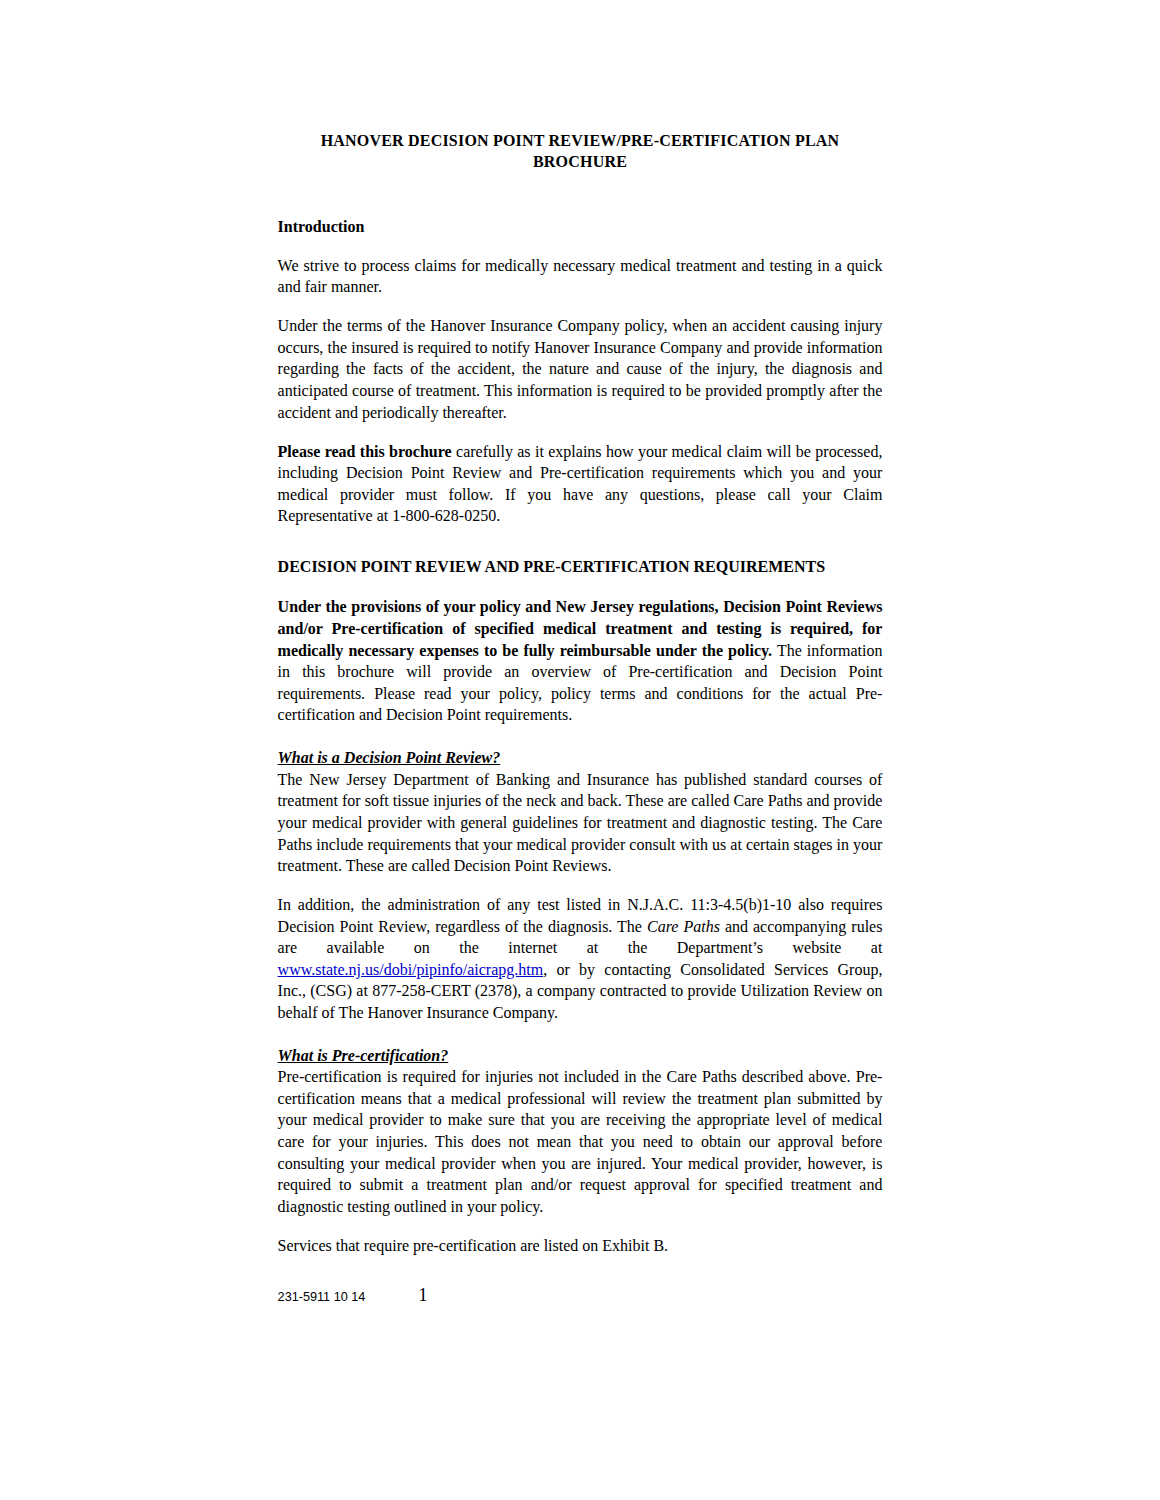HANOVER DECISION POINT REVIEW/PRE-CERTIFICATION PLAN BROCHURE
Introduction
We strive to process claims for medically necessary medical treatment and testing in a quick and fair manner.
Under the terms of the Hanover Insurance Company policy, when an accident causing injury occurs, the insured is required to notify Hanover Insurance Company and provide information regarding the facts of the accident, the nature and cause of the injury, the diagnosis and anticipated course of treatment. This information is required to be provided promptly after the accident and periodically thereafter.
Please read this brochure carefully as it explains how your medical claim will be processed, including Decision Point Review and Pre-certification requirements which you and your medical provider must follow. If you have any questions, please call your Claim Representative at 1-800-628-0250.
DECISION POINT REVIEW AND PRE-CERTIFICATION REQUIREMENTS
Under the provisions of your policy and New Jersey regulations, Decision Point Reviews and/or Pre-certification of specified medical treatment and testing is required, for medically necessary expenses to be fully reimbursable under the policy. The information in this brochure will provide an overview of Pre-certification and Decision Point requirements. Please read your policy, policy terms and conditions for the actual Pre-certification and Decision Point requirements.
What is a Decision Point Review?
The New Jersey Department of Banking and Insurance has published standard courses of treatment for soft tissue injuries of the neck and back. These are called Care Paths and provide your medical provider with general guidelines for treatment and diagnostic testing. The Care Paths include requirements that your medical provider consult with us at certain stages in your treatment. These are called Decision Point Reviews.
In addition, the administration of any test listed in N.J.A.C. 11:3-4.5(b)1-10 also requires Decision Point Review, regardless of the diagnosis. The Care Paths and accompanying rules are available on the internet at the Department’s website at www.state.nj.us/dobi/pipinfo/aicrapg.htm, or by contacting Consolidated Services Group, Inc., (CSG) at 877-258-CERT (2378), a company contracted to provide Utilization Review on behalf of The Hanover Insurance Company.
What is Pre-certification?
Pre-certification is required for injuries not included in the Care Paths described above. Pre-certification means that a medical professional will review the treatment plan submitted by your medical provider to make sure that you are receiving the appropriate level of medical care for your injuries. This does not mean that you need to obtain our approval before consulting your medical provider when you are injured. Your medical provider, however, is required to submit a treatment plan and/or request approval for specified treatment and diagnostic testing outlined in your policy.
Services that require pre-certification are listed on Exhibit B.
231-5911 10 14 1